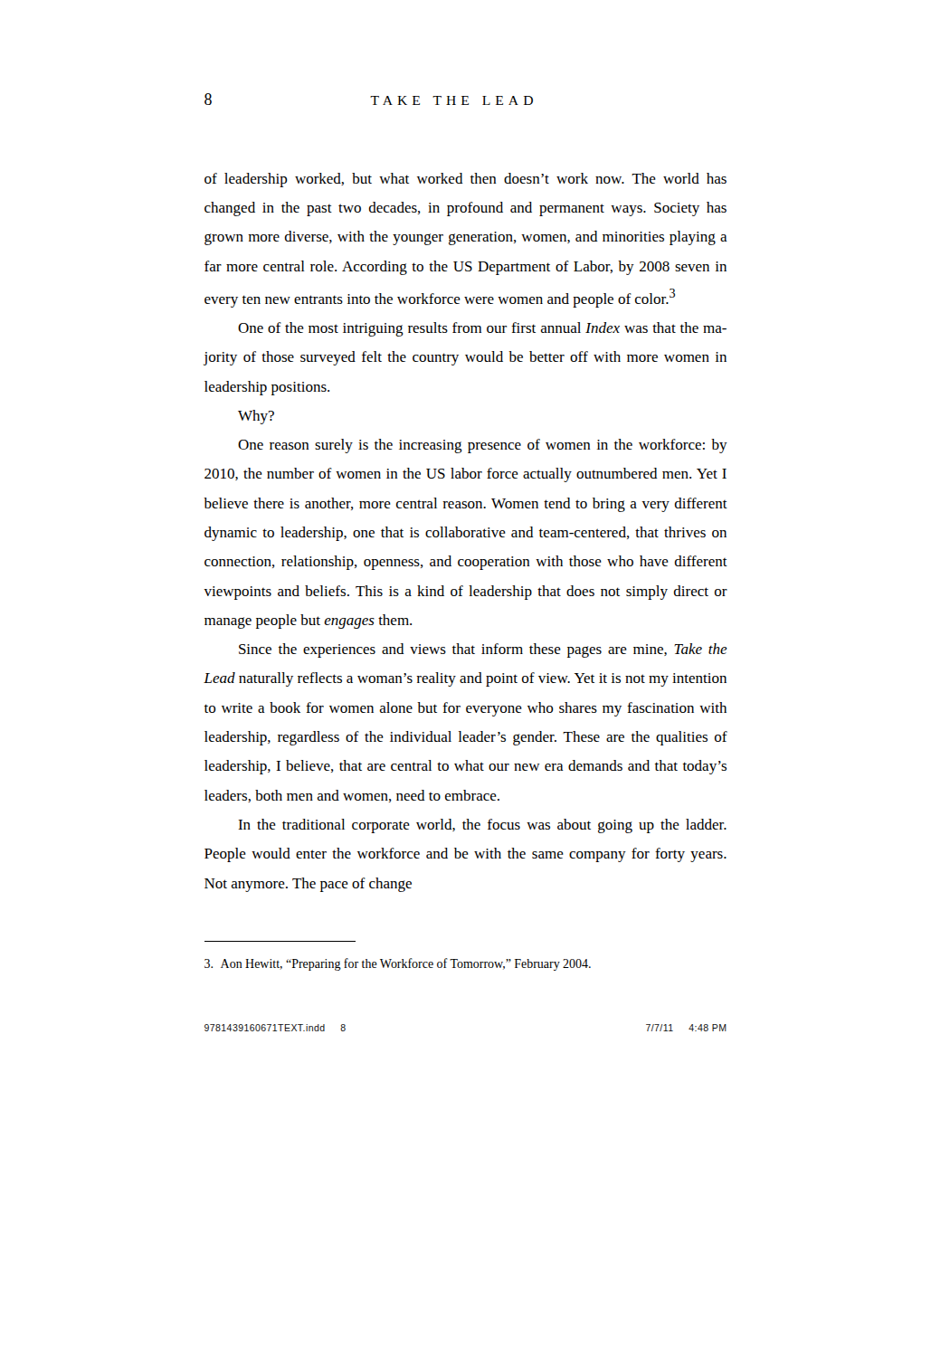8
Take the Lead
of leadership worked, but what worked then doesn’t work now. The world has changed in the past two decades, in profound and permanent ways. Society has grown more diverse, with the younger generation, women, and minorities playing a far more central role. According to the US Department of Labor, by 2008 seven in every ten new entrants into the workforce were women and people of color.3
One of the most intriguing results from our first annual Index was that the majority of those surveyed felt the country would be better off with more women in leadership positions.
Why?
One reason surely is the increasing presence of women in the workforce: by 2010, the number of women in the US labor force actually outnumbered men. Yet I believe there is another, more central reason. Women tend to bring a very different dynamic to leadership, one that is collaborative and team-centered, that thrives on connection, relationship, openness, and cooperation with those who have different viewpoints and beliefs. This is a kind of leadership that does not simply direct or manage people but engages them.
Since the experiences and views that inform these pages are mine, Take the Lead naturally reflects a woman’s reality and point of view. Yet it is not my intention to write a book for women alone but for everyone who shares my fascination with leadership, regardless of the individual leader’s gender. These are the qualities of leadership, I believe, that are central to what our new era demands and that today’s leaders, both men and women, need to embrace.
In the traditional corporate world, the focus was about going up the ladder. People would enter the workforce and be with the same company for forty years. Not anymore. The pace of change
3. Aon Hewitt, “Preparing for the Workforce of Tomorrow,” February 2004.
9781439160671TEXT.indd 8
7/7/114:48 PM